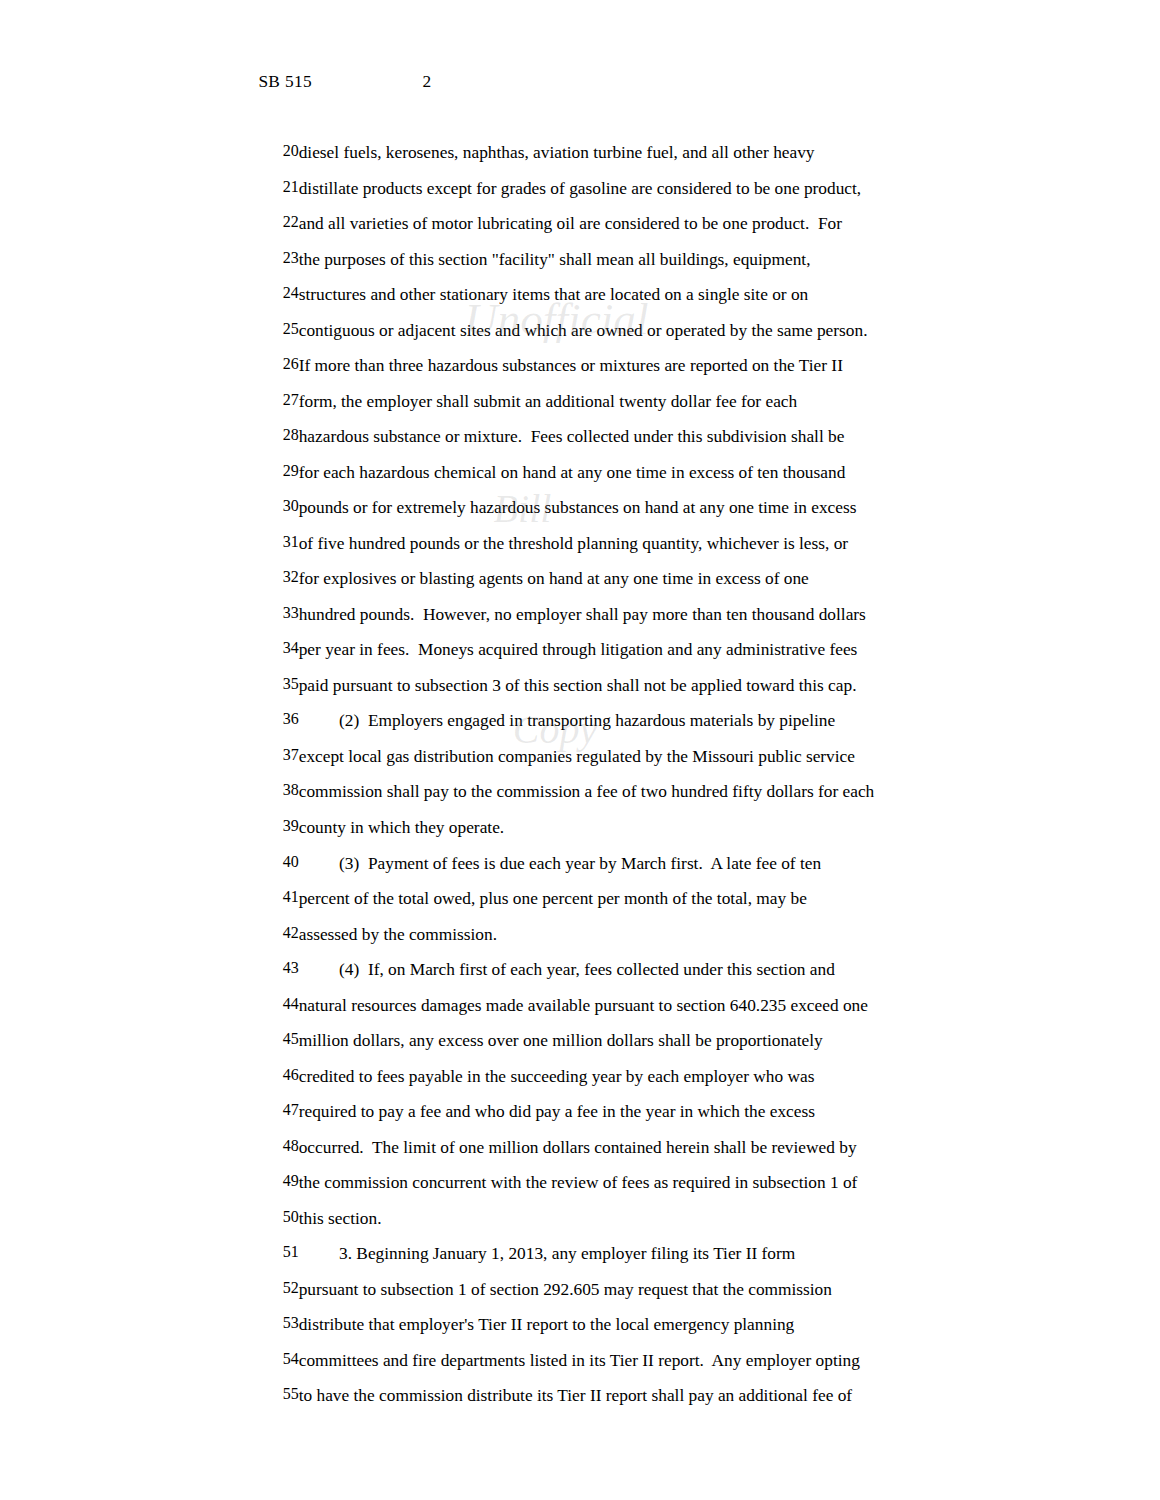Unofficial
Bill
Copy
SB 515 2
| 20 | diesel fuels, kerosenes, naphthas, aviation turbine fuel, and all other heavy |
| 21 | distillate products except for grades of gasoline are considered to be one product, |
| 22 | and all varieties of motor lubricating oil are considered to be one product. For |
| 23 | the purposes of this section "facility" shall mean all buildings, equipment, |
| 24 | structures and other stationary items that are located on a single site or on |
| 25 | contiguous or adjacent sites and which are owned or operated by the same person. |
| 26 | If more than three hazardous substances or mixtures are reported on the Tier II |
| 27 | form, the employer shall submit an additional twenty dollar fee for each |
| 28 | hazardous substance or mixture. Fees collected under this subdivision shall be |
| 29 | for each hazardous chemical on hand at any one time in excess of ten thousand |
| 30 | pounds or for extremely hazardous substances on hand at any one time in excess |
| 31 | of five hundred pounds or the threshold planning quantity, whichever is less, or |
| 32 | for explosives or blasting agents on hand at any one time in excess of one |
| 33 | hundred pounds. However, no employer shall pay more than ten thousand dollars |
| 34 | per year in fees. Moneys acquired through litigation and any administrative fees |
| 35 | paid pursuant to subsection 3 of this section shall not be applied toward this cap. |
| 36 | (2) Employers engaged in transporting hazardous materials by pipeline |
| 37 | except local gas distribution companies regulated by the Missouri public service |
| 38 | commission shall pay to the commission a fee of two hundred fifty dollars for each |
| 39 | county in which they operate. |
| 40 | (3) Payment of fees is due each year by March first. A late fee of ten |
| 41 | percent of the total owed, plus one percent per month of the total, may be |
| 42 | assessed by the commission. |
| 43 | (4) If, on March first of each year, fees collected under this section and |
| 44 | natural resources damages made available pursuant to section 640.235 exceed one |
| 45 | million dollars, any excess over one million dollars shall be proportionately |
| 46 | credited to fees payable in the succeeding year by each employer who was |
| 47 | required to pay a fee and who did pay a fee in the year in which the excess |
| 48 | occurred. The limit of one million dollars contained herein shall be reviewed by |
| 49 | the commission concurrent with the review of fees as required in subsection 1 of |
| 50 | this section. |
| 51 | 3. Beginning January 1, 2013, any employer filing its Tier II form |
| 52 | pursuant to subsection 1 of section 292.605 may request that the commission |
| 53 | distribute that employer's Tier II report to the local emergency planning |
| 54 | committees and fire departments listed in its Tier II report. Any employer opting |
| 55 | to have the commission distribute its Tier II report shall pay an additional fee of |